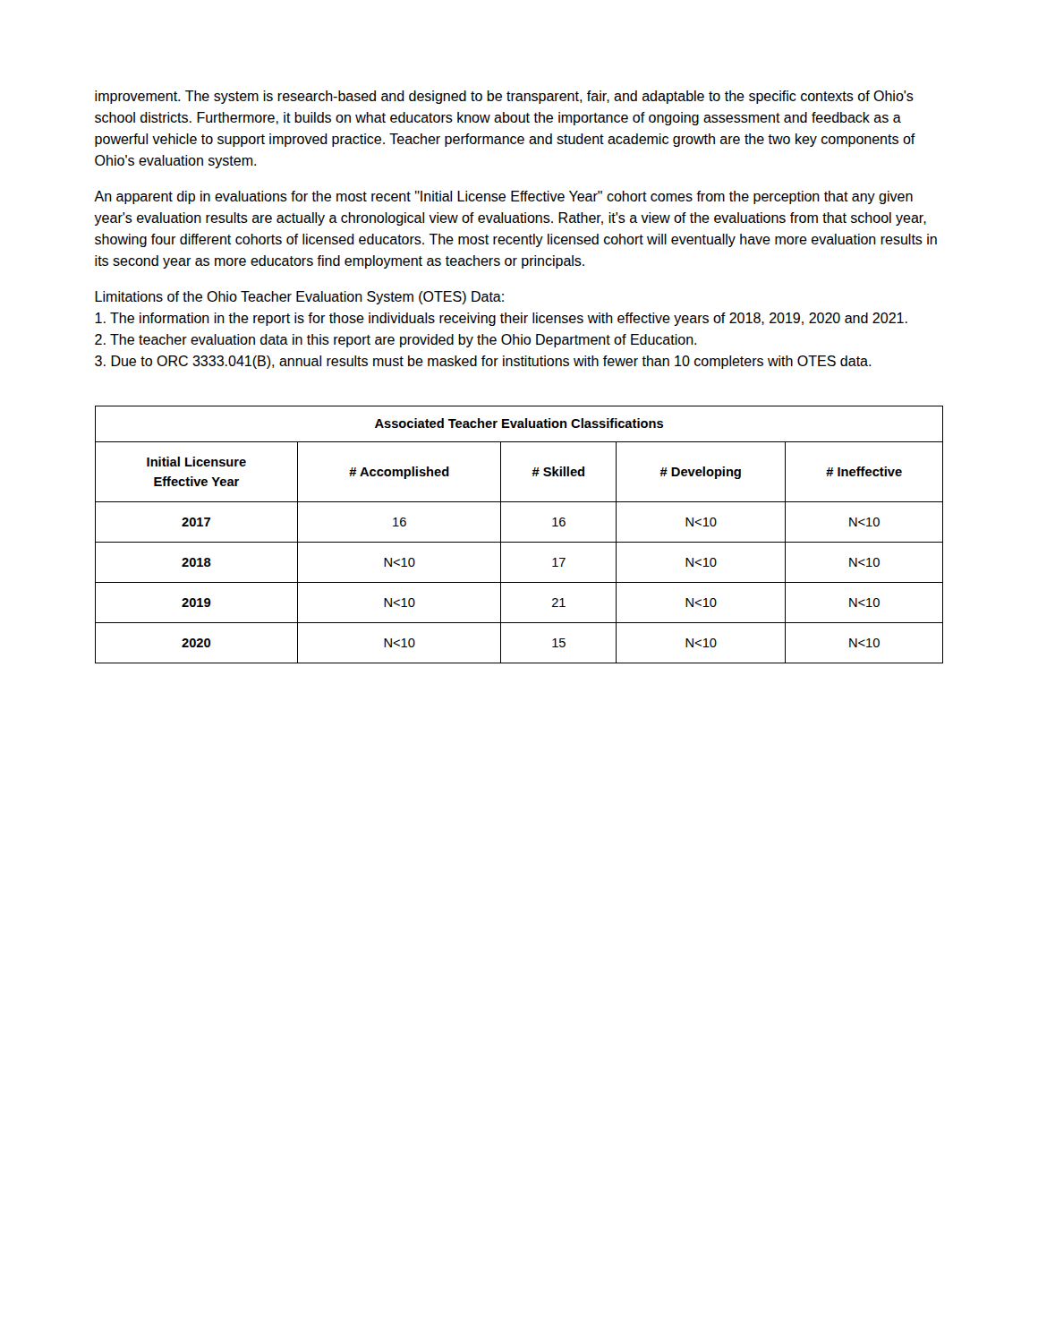improvement. The system is research-based and designed to be transparent, fair, and adaptable to the specific contexts of Ohio's school districts. Furthermore, it builds on what educators know about the importance of ongoing assessment and feedback as a powerful vehicle to support improved practice. Teacher performance and student academic growth are the two key components of Ohio's evaluation system.
An apparent dip in evaluations for the most recent "Initial License Effective Year" cohort comes from the perception that any given year's evaluation results are actually a chronological view of evaluations. Rather, it's a view of the evaluations from that school year, showing four different cohorts of licensed educators. The most recently licensed cohort will eventually have more evaluation results in its second year as more educators find employment as teachers or principals.
Limitations of the Ohio Teacher Evaluation System (OTES) Data:
1. The information in the report is for those individuals receiving their licenses with effective years of 2018, 2019, 2020 and 2021.
2. The teacher evaluation data in this report are provided by the Ohio Department of Education.
3. Due to ORC 3333.041(B), annual results must be masked for institutions with fewer than 10 completers with OTES data.
Associated Teacher Evaluation Classifications
| Initial Licensure Effective Year | # Accomplished | # Skilled | # Developing | # Ineffective |
| --- | --- | --- | --- | --- |
| 2017 | 16 | 16 | N<10 | N<10 |
| 2018 | N<10 | 17 | N<10 | N<10 |
| 2019 | N<10 | 21 | N<10 | N<10 |
| 2020 | N<10 | 15 | N<10 | N<10 |